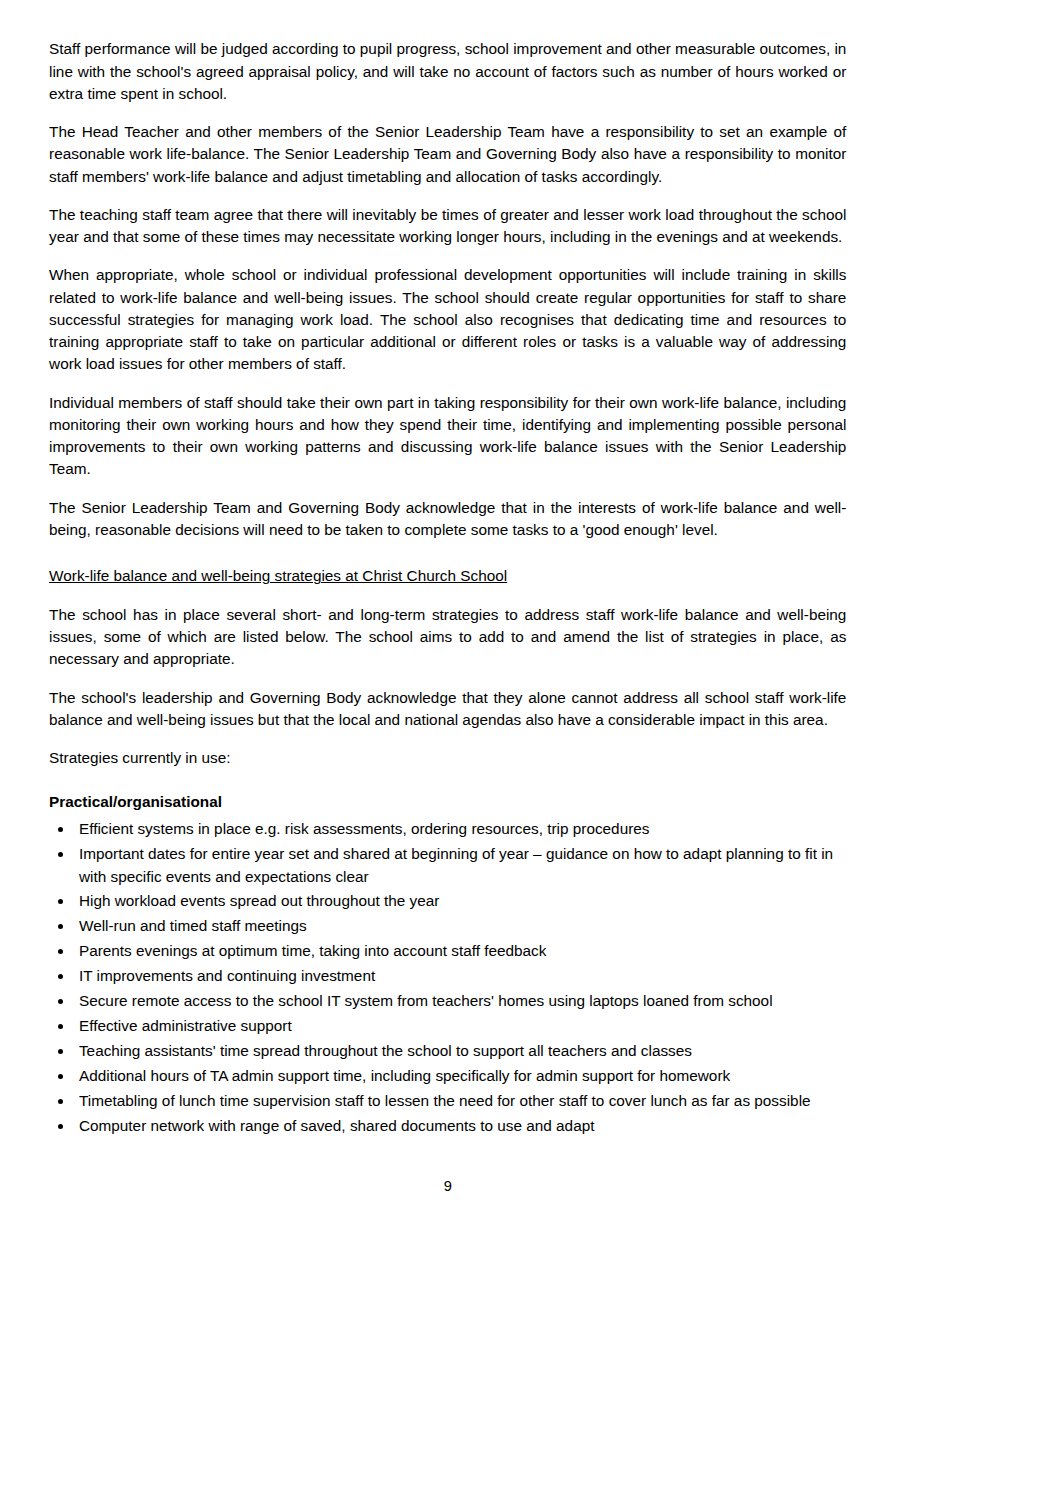Staff performance will be judged according to pupil progress, school improvement and other measurable outcomes, in line with the school's agreed appraisal policy, and will take no account of factors such as number of hours worked or extra time spent in school.
The Head Teacher and other members of the Senior Leadership Team have a responsibility to set an example of reasonable work life-balance. The Senior Leadership Team and Governing Body also have a responsibility to monitor staff members' work-life balance and adjust timetabling and allocation of tasks accordingly.
The teaching staff team agree that there will inevitably be times of greater and lesser work load throughout the school year and that some of these times may necessitate working longer hours, including in the evenings and at weekends.
When appropriate, whole school or individual professional development opportunities will include training in skills related to work-life balance and well-being issues. The school should create regular opportunities for staff to share successful strategies for managing work load. The school also recognises that dedicating time and resources to training appropriate staff to take on particular additional or different roles or tasks is a valuable way of addressing work load issues for other members of staff.
Individual members of staff should take their own part in taking responsibility for their own work-life balance, including monitoring their own working hours and how they spend their time, identifying and implementing possible personal improvements to their own working patterns and discussing work-life balance issues with the Senior Leadership Team.
The Senior Leadership Team and Governing Body acknowledge that in the interests of work-life balance and well-being, reasonable decisions will need to be taken to complete some tasks to a 'good enough' level.
Work-life balance and well-being strategies at Christ Church School
The school has in place several short- and long-term strategies to address staff work-life balance and well-being issues, some of which are listed below. The school aims to add to and amend the list of strategies in place, as necessary and appropriate.
The school's leadership and Governing Body acknowledge that they alone cannot address all school staff work-life balance and well-being issues but that the local and national agendas also have a considerable impact in this area.
Strategies currently in use:
Practical/organisational
Efficient systems in place e.g. risk assessments, ordering resources, trip procedures
Important dates for entire year set and shared at beginning of year – guidance on how to adapt planning to fit in with specific events and expectations clear
High workload events spread out throughout the year
Well-run and timed staff meetings
Parents evenings at optimum time, taking into account staff feedback
IT improvements and continuing investment
Secure remote access to the school IT system from teachers' homes using laptops loaned from school
Effective administrative support
Teaching assistants' time spread throughout the school to support all teachers and classes
Additional hours of TA admin support time, including specifically for admin support for homework
Timetabling of lunch time supervision staff to lessen the need for other staff to cover lunch as far as possible
Computer network with range of saved, shared documents to use and adapt
9